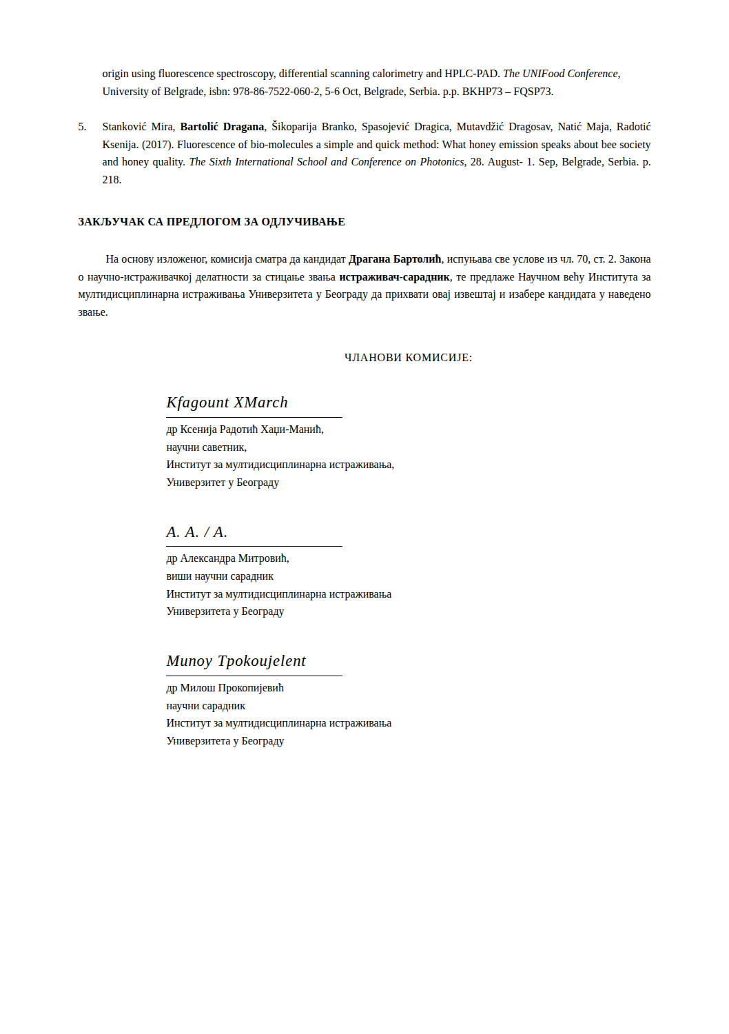origin using fluorescence spectroscopy, differential scanning calorimetry and HPLC-PAD. The UNIFood Conference, University of Belgrade, isbn: 978-86-7522-060-2, 5-6 Oct, Belgrade, Serbia. p.p. BKHP73 – FQSP73.
5. Stanković Mira, Bartolić Dragana, Šikoparija Branko, Spasojević Dragica, Mutavdžić Dragosav, Natić Maja, Radotić Ksenija. (2017). Fluorescence of bio-molecules a simple and quick method: What honey emission speaks about bee society and honey quality. The Sixth International School and Conference on Photonics, 28. August- 1. Sep, Belgrade, Serbia. p. 218.
ЗАКЉУЧАК СА ПРЕДЛОГОМ ЗА ОДЛУЧИВАЊЕ
На основу изложеног, комисија сматра да кандидат Драгана Бартолић, испуњава све услове из чл. 70, ст. 2. Закона о научно-истраживачкој делатности за стицање звања истраживач-сарадник, те предлаже Научном већу Института за мултидисциплинарна истраживања Универзитета у Београду да прихвати овај извештај и изабере кандидата у наведено звање.
ЧЛАНОВИ КОМИСИЈЕ:
Kfagount XMarch
др Ксенија Радотић Хаџи-Манић, научни саветник, Институт за мултидисциплинарна истраживања, Универзитет у Београду
A. A. / A.
др Александра Митровић, виши научни сарадник Институт за мултидисциплинарна истраживања Универзитета у Београду
Munoy Tpokoujelent
др Милош Прокопијевић научни сарадник Институт за мултидисциплинарна истраживања Универзитета у Београду